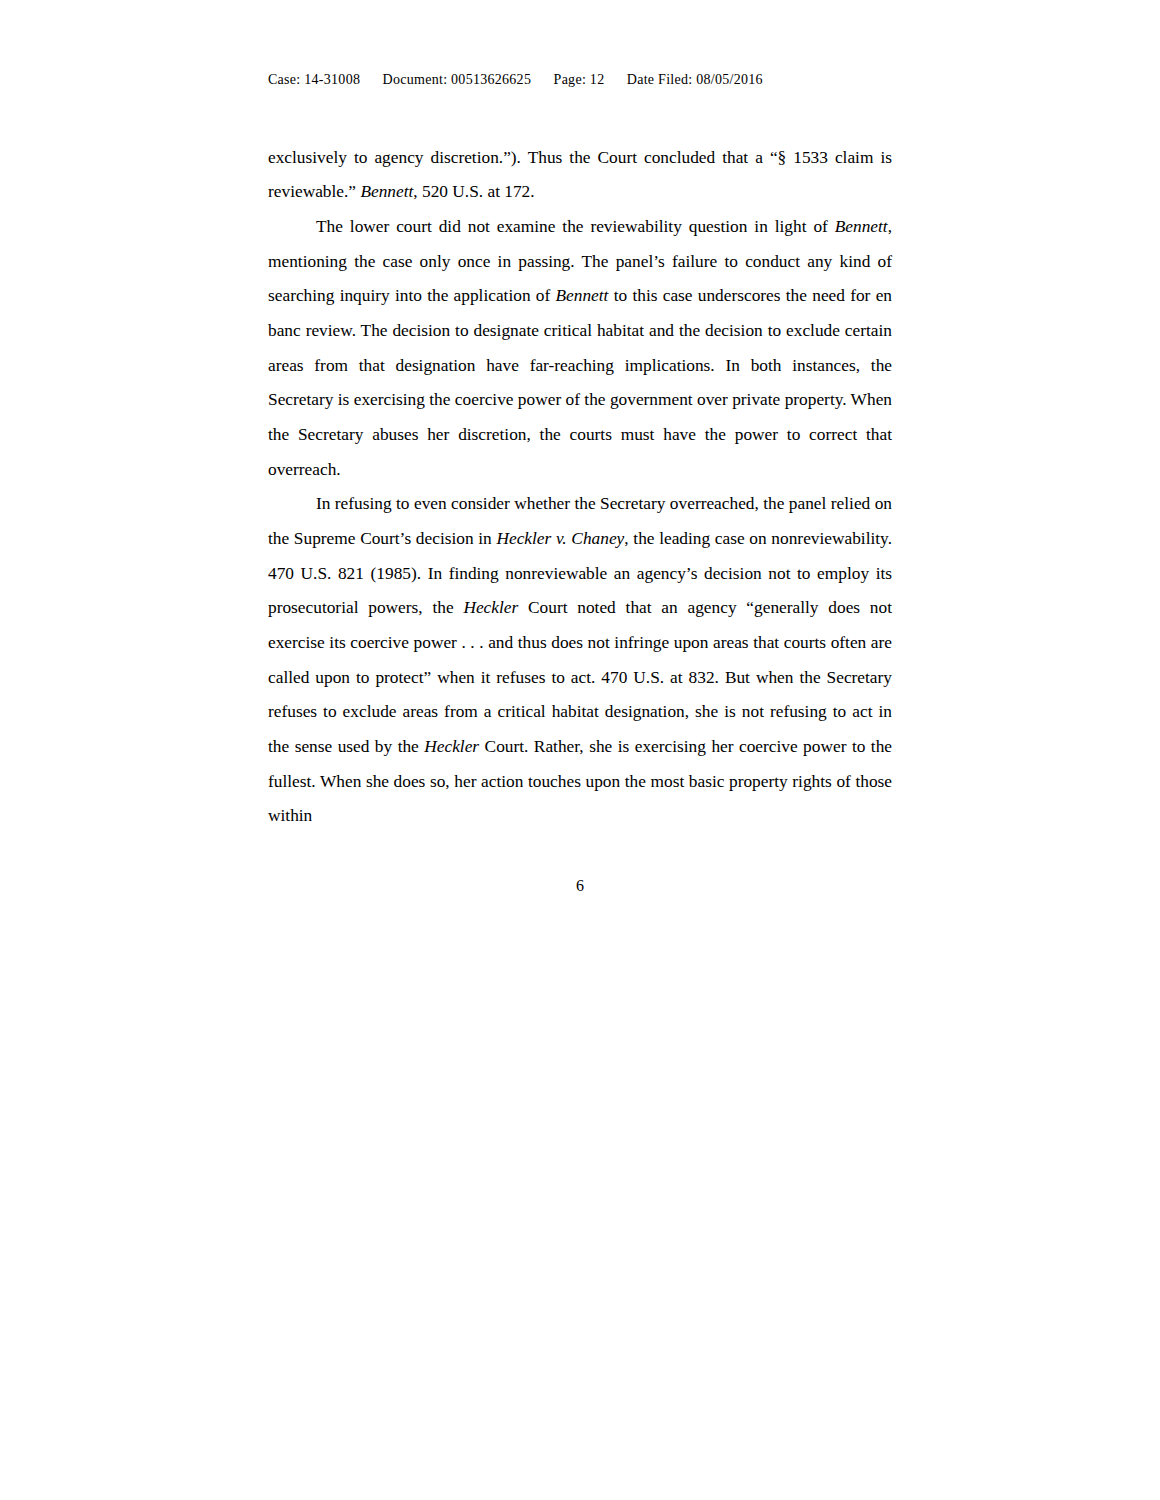Case: 14-31008 Document: 00513626625 Page: 12 Date Filed: 08/05/2016
exclusively to agency discretion.”). Thus the Court concluded that a “§ 1533 claim is reviewable.” Bennett, 520 U.S. at 172.
The lower court did not examine the reviewability question in light of Bennett, mentioning the case only once in passing. The panel’s failure to conduct any kind of searching inquiry into the application of Bennett to this case underscores the need for en banc review. The decision to designate critical habitat and the decision to exclude certain areas from that designation have far-reaching implications. In both instances, the Secretary is exercising the coercive power of the government over private property. When the Secretary abuses her discretion, the courts must have the power to correct that overreach.
In refusing to even consider whether the Secretary overreached, the panel relied on the Supreme Court’s decision in Heckler v. Chaney, the leading case on nonreviewability. 470 U.S. 821 (1985). In finding nonreviewable an agency’s decision not to employ its prosecutorial powers, the Heckler Court noted that an agency “generally does not exercise its coercive power . . . and thus does not infringe upon areas that courts often are called upon to protect” when it refuses to act. 470 U.S. at 832. But when the Secretary refuses to exclude areas from a critical habitat designation, she is not refusing to act in the sense used by the Heckler Court. Rather, she is exercising her coercive power to the fullest. When she does so, her action touches upon the most basic property rights of those within
6